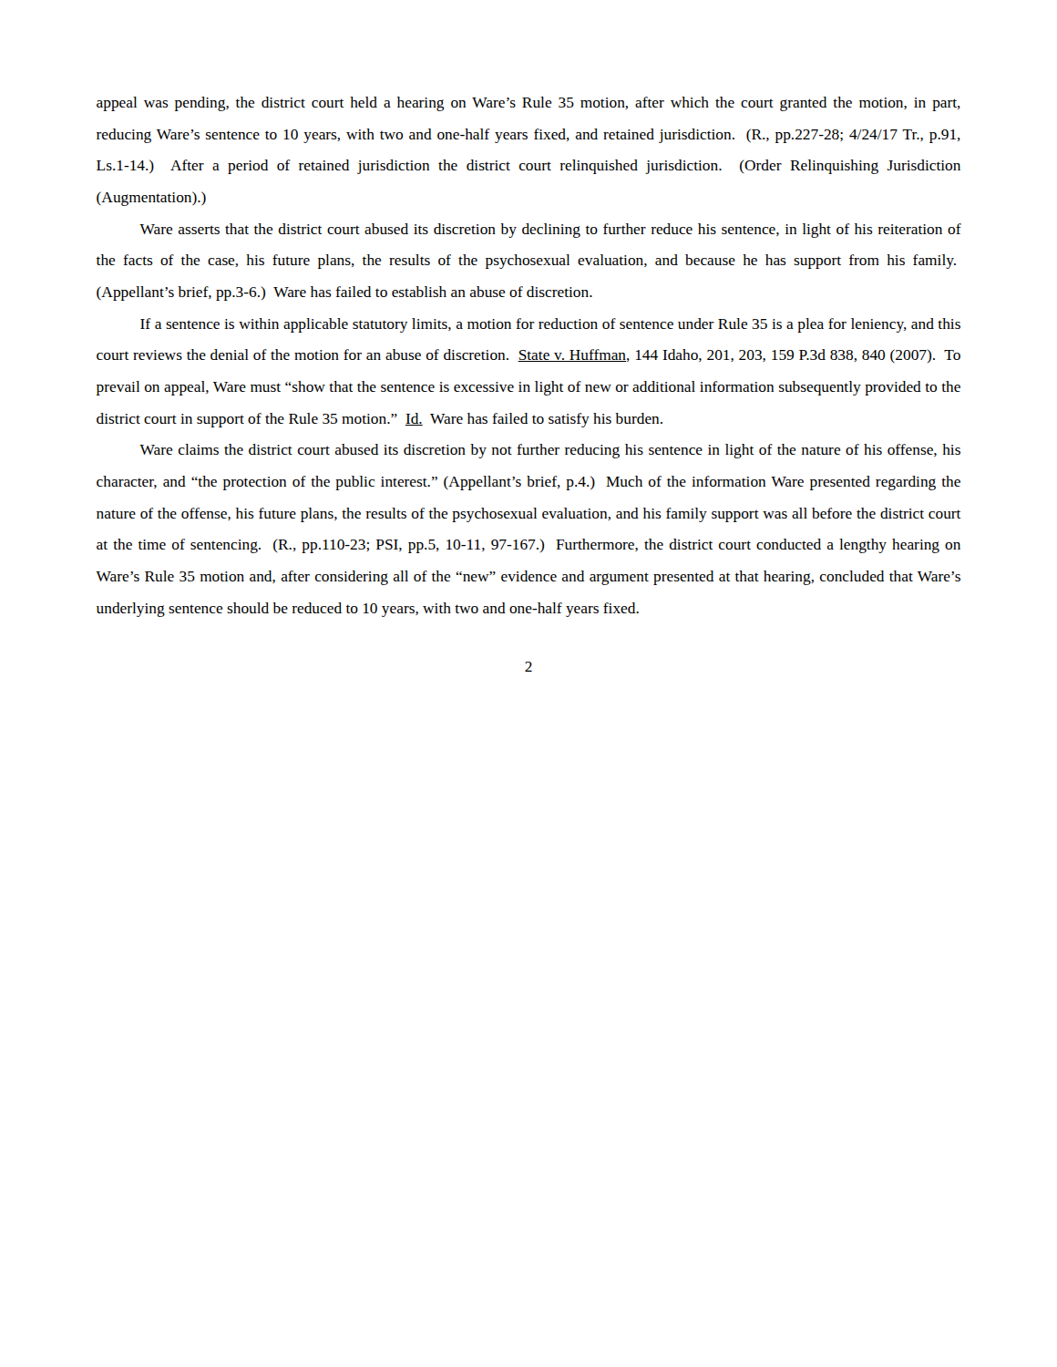appeal was pending, the district court held a hearing on Ware’s Rule 35 motion, after which the court granted the motion, in part, reducing Ware’s sentence to 10 years, with two and one-half years fixed, and retained jurisdiction. (R., pp.227-28; 4/24/17 Tr., p.91, Ls.1-14.) After a period of retained jurisdiction the district court relinquished jurisdiction. (Order Relinquishing Jurisdiction (Augmentation).)
Ware asserts that the district court abused its discretion by declining to further reduce his sentence, in light of his reiteration of the facts of the case, his future plans, the results of the psychosexual evaluation, and because he has support from his family. (Appellant’s brief, pp.3-6.) Ware has failed to establish an abuse of discretion.
If a sentence is within applicable statutory limits, a motion for reduction of sentence under Rule 35 is a plea for leniency, and this court reviews the denial of the motion for an abuse of discretion. State v. Huffman, 144 Idaho, 201, 203, 159 P.3d 838, 840 (2007). To prevail on appeal, Ware must “show that the sentence is excessive in light of new or additional information subsequently provided to the district court in support of the Rule 35 motion.” Id. Ware has failed to satisfy his burden.
Ware claims the district court abused its discretion by not further reducing his sentence in light of the nature of his offense, his character, and “the protection of the public interest.” (Appellant’s brief, p.4.) Much of the information Ware presented regarding the nature of the offense, his future plans, the results of the psychosexual evaluation, and his family support was all before the district court at the time of sentencing. (R., pp.110-23; PSI, pp.5, 10-11, 97-167.) Furthermore, the district court conducted a lengthy hearing on Ware’s Rule 35 motion and, after considering all of the “new” evidence and argument presented at that hearing, concluded that Ware’s underlying sentence should be reduced to 10 years, with two and one-half years fixed.
2